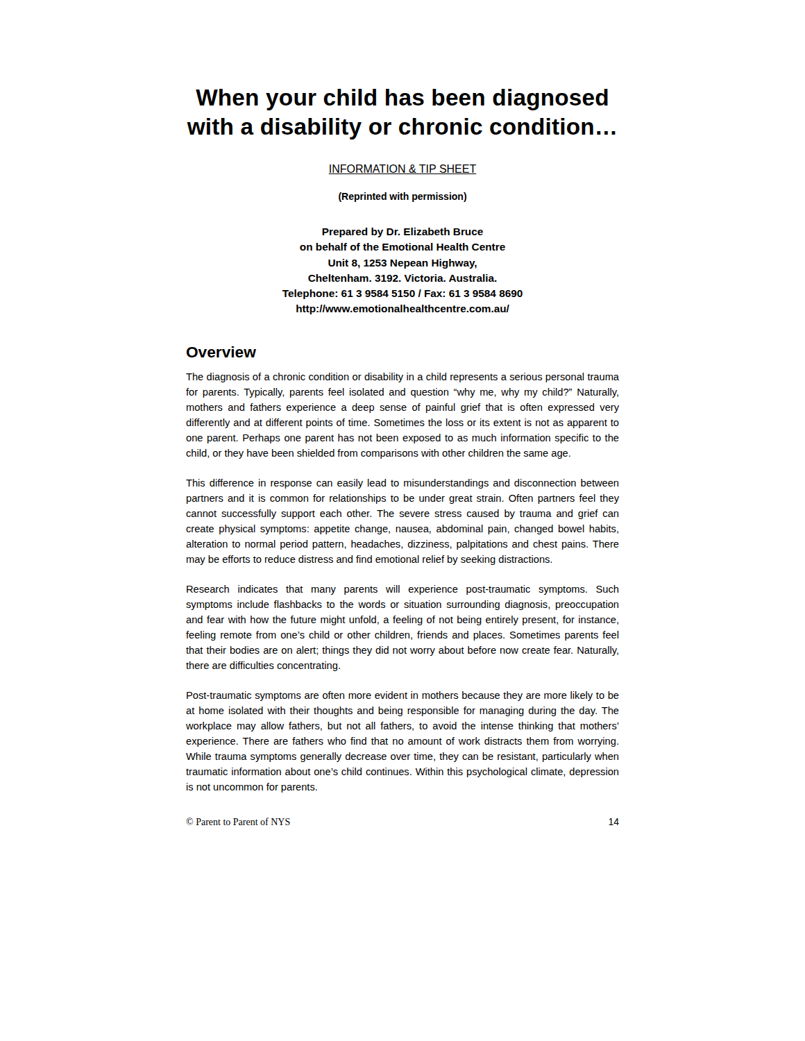When your child has been diagnosed
with a disability or chronic condition…
INFORMATION & TIP SHEET
(Reprinted with permission)
Prepared by Dr. Elizabeth Bruce
on behalf of the Emotional Health Centre
Unit 8, 1253 Nepean Highway,
Cheltenham. 3192. Victoria. Australia.
Telephone: 61 3 9584 5150 / Fax: 61 3 9584 8690
http://www.emotionalhealthcentre.com.au/
Overview
The diagnosis of a chronic condition or disability in a child represents a serious personal trauma for parents. Typically, parents feel isolated and question “why me, why my child?” Naturally, mothers and fathers experience a deep sense of painful grief that is often expressed very differently and at different points of time. Sometimes the loss or its extent is not as apparent to one parent. Perhaps one parent has not been exposed to as much information specific to the child, or they have been shielded from comparisons with other children the same age.
This difference in response can easily lead to misunderstandings and disconnection between partners and it is common for relationships to be under great strain. Often partners feel they cannot successfully support each other. The severe stress caused by trauma and grief can create physical symptoms: appetite change, nausea, abdominal pain, changed bowel habits, alteration to normal period pattern, headaches, dizziness, palpitations and chest pains. There may be efforts to reduce distress and find emotional relief by seeking distractions.
Research indicates that many parents will experience post-traumatic symptoms. Such symptoms include flashbacks to the words or situation surrounding diagnosis, preoccupation and fear with how the future might unfold, a feeling of not being entirely present, for instance, feeling remote from one’s child or other children, friends and places. Sometimes parents feel that their bodies are on alert; things they did not worry about before now create fear. Naturally, there are difficulties concentrating.
Post-traumatic symptoms are often more evident in mothers because they are more likely to be at home isolated with their thoughts and being responsible for managing during the day. The workplace may allow fathers, but not all fathers, to avoid the intense thinking that mothers’ experience. There are fathers who find that no amount of work distracts them from worrying. While trauma symptoms generally decrease over time, they can be resistant, particularly when traumatic information about one’s child continues. Within this psychological climate, depression is not uncommon for parents.
© Parent to Parent of NYS 14